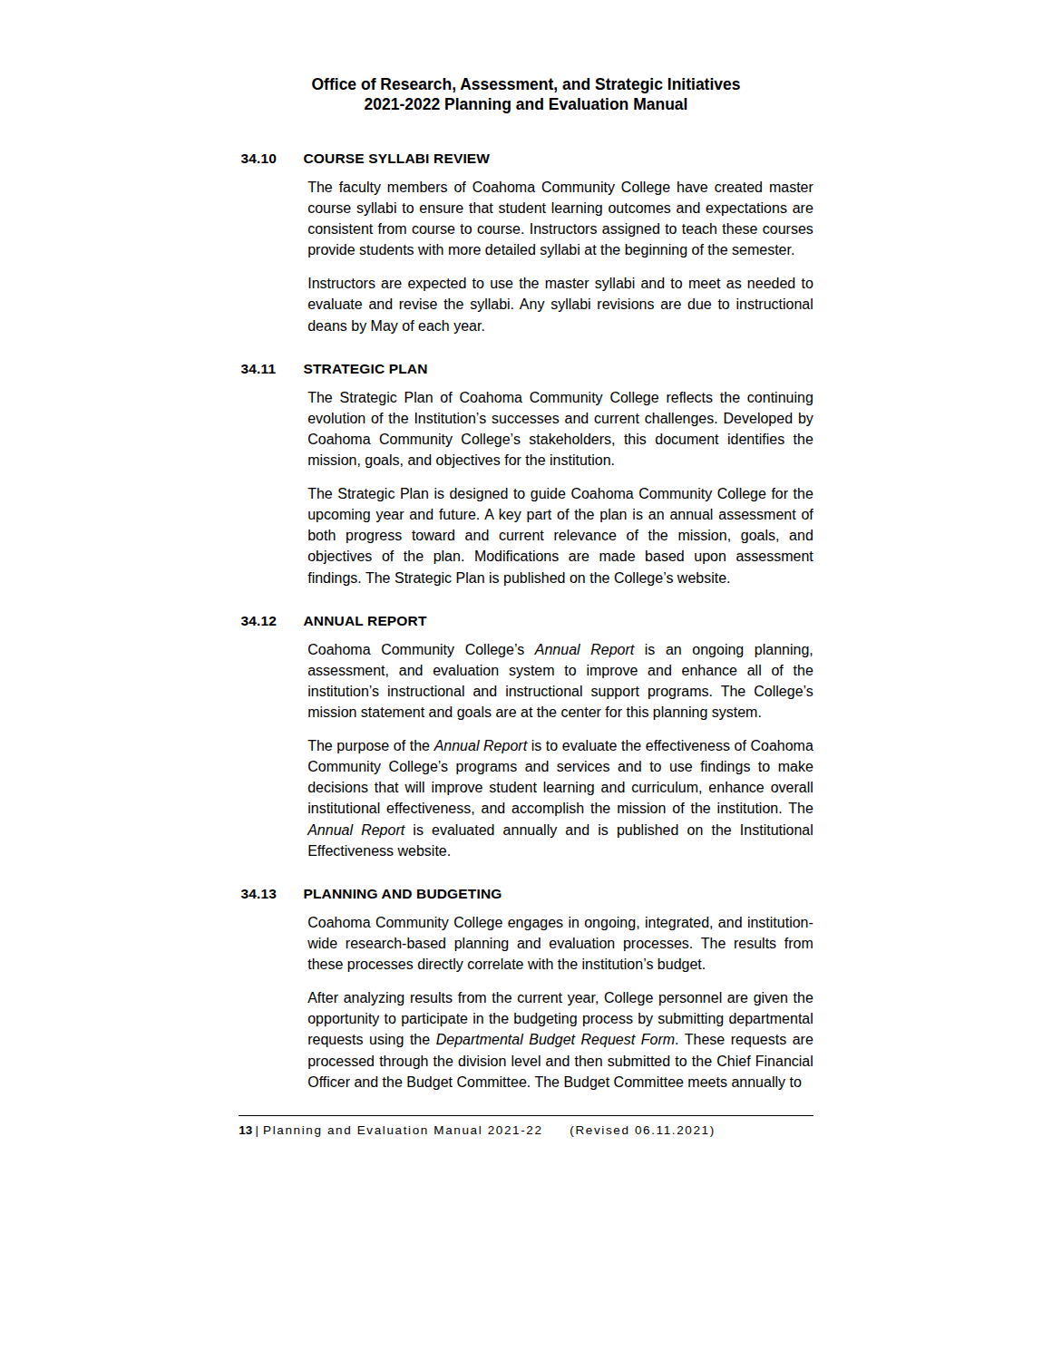Office of Research, Assessment, and Strategic Initiatives 2021-2022 Planning and Evaluation Manual
34.10 COURSE SYLLABI REVIEW
The faculty members of Coahoma Community College have created master course syllabi to ensure that student learning outcomes and expectations are consistent from course to course. Instructors assigned to teach these courses provide students with more detailed syllabi at the beginning of the semester.
Instructors are expected to use the master syllabi and to meet as needed to evaluate and revise the syllabi. Any syllabi revisions are due to instructional deans by May of each year.
34.11 STRATEGIC PLAN
The Strategic Plan of Coahoma Community College reflects the continuing evolution of the Institution’s successes and current challenges. Developed by Coahoma Community College’s stakeholders, this document identifies the mission, goals, and objectives for the institution.
The Strategic Plan is designed to guide Coahoma Community College for the upcoming year and future. A key part of the plan is an annual assessment of both progress toward and current relevance of the mission, goals, and objectives of the plan. Modifications are made based upon assessment findings. The Strategic Plan is published on the College’s website.
34.12 ANNUAL REPORT
Coahoma Community College’s Annual Report is an ongoing planning, assessment, and evaluation system to improve and enhance all of the institution’s instructional and instructional support programs. The College’s mission statement and goals are at the center for this planning system.
The purpose of the Annual Report is to evaluate the effectiveness of Coahoma Community College’s programs and services and to use findings to make decisions that will improve student learning and curriculum, enhance overall institutional effectiveness, and accomplish the mission of the institution. The Annual Report is evaluated annually and is published on the Institutional Effectiveness website.
34.13 PLANNING AND BUDGETING
Coahoma Community College engages in ongoing, integrated, and institution-wide research-based planning and evaluation processes. The results from these processes directly correlate with the institution’s budget.
After analyzing results from the current year, College personnel are given the opportunity to participate in the budgeting process by submitting departmental requests using the Departmental Budget Request Form. These requests are processed through the division level and then submitted to the Chief Financial Officer and the Budget Committee. The Budget Committee meets annually to
13|Planning and Evaluation Manual 2021-22(Revised 06.11.2021)